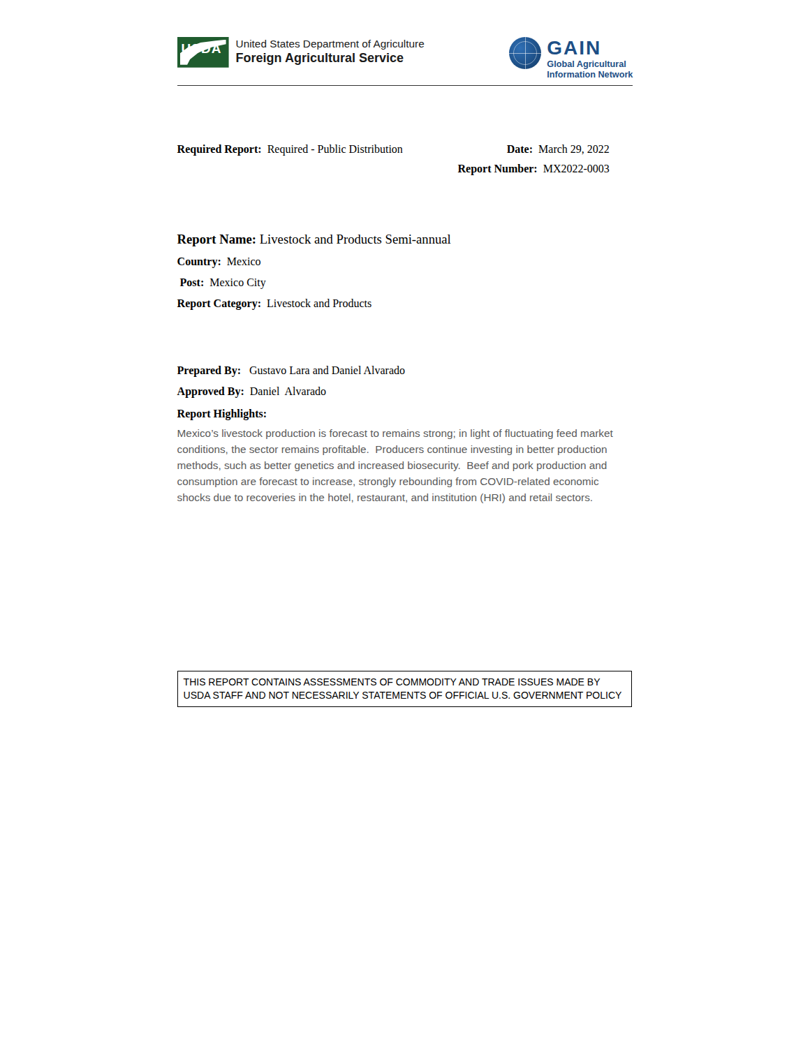USDA
United States Department of Agriculture
Foreign Agricultural Service
GAIN
Global Agricultural
Information Network
Required Report: Required - Public Distribution
Date: March 29, 2022
Report Number: MX2022-0003
Report Name: Livestock and Products Semi-annual
Country: Mexico
Post: Mexico City
Report Category: Livestock and Products
Prepared By: Gustavo Lara and Daniel Alvarado
Approved By: Daniel Alvarado
Report Highlights:
Mexico’s livestock production is forecast to remains strong; in light of fluctuating feed market conditions, the sector remains profitable. Producers continue investing in better production methods, such as better genetics and increased biosecurity. Beef and pork production and consumption are forecast to increase, strongly rebounding from COVID-related economic shocks due to recoveries in the hotel, restaurant, and institution (HRI) and retail sectors.
THIS REPORT CONTAINS ASSESSMENTS OF COMMODITY AND TRADE ISSUES MADE BY USDA STAFF AND NOT NECESSARILY STATEMENTS OF OFFICIAL U.S. GOVERNMENT POLICY